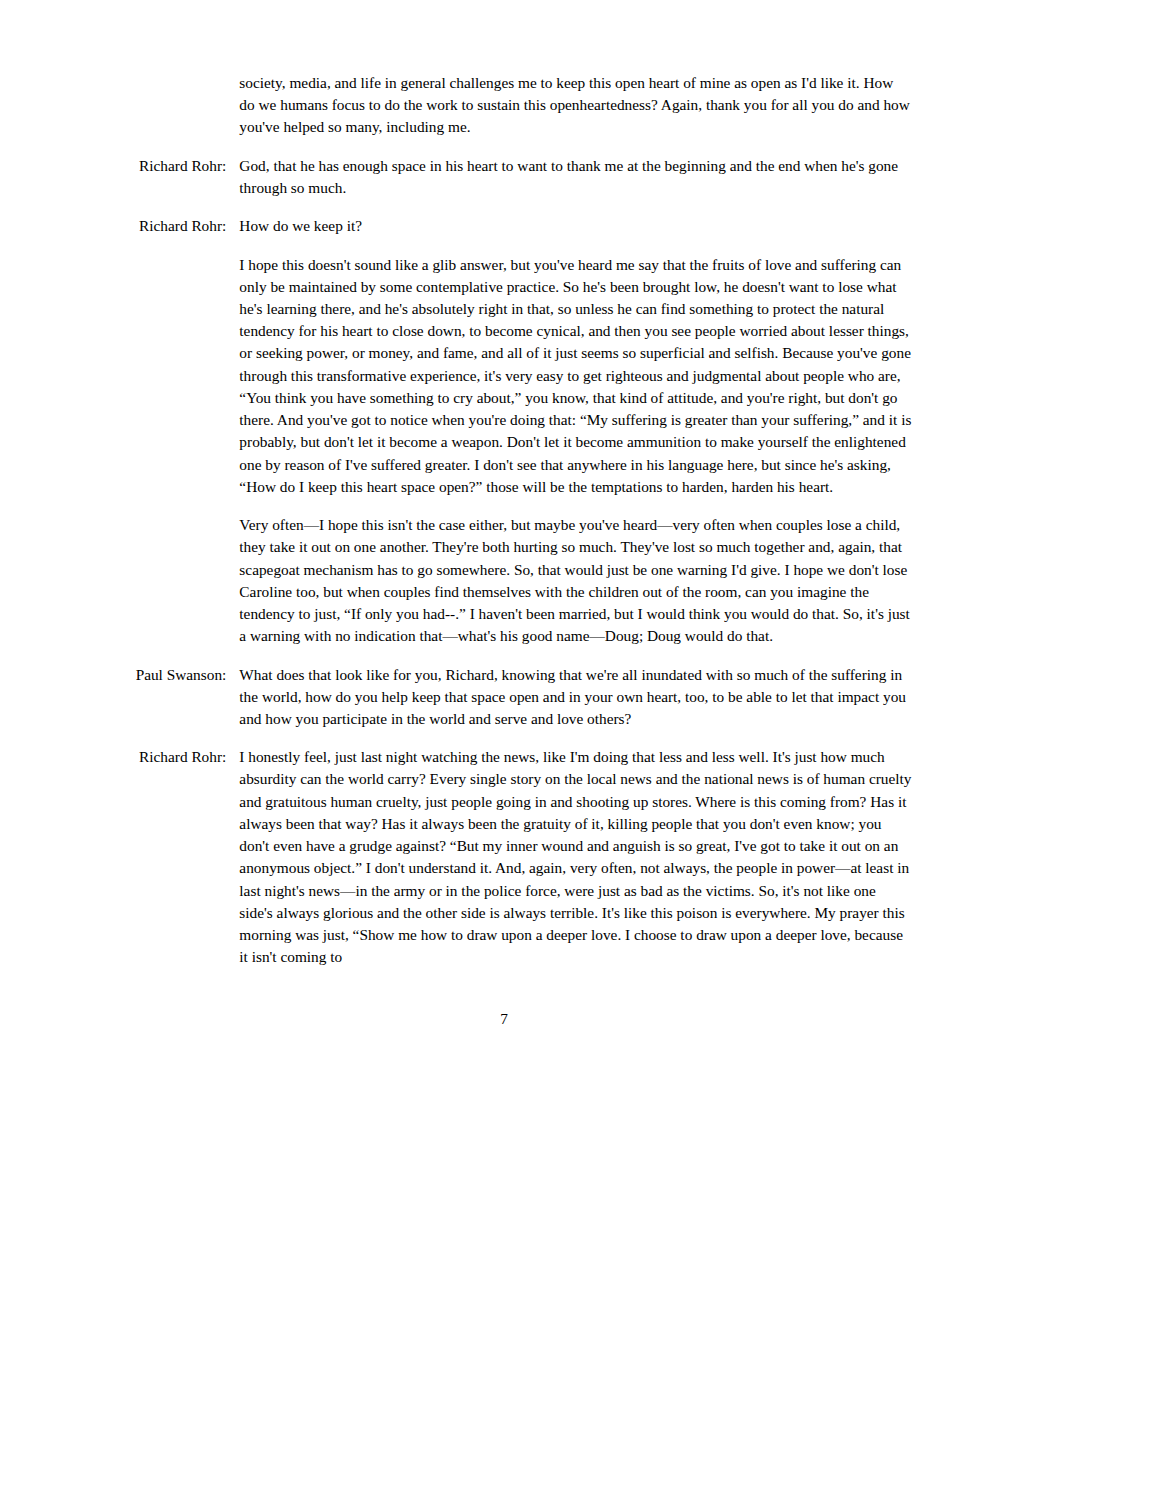society, media, and life in general challenges me to keep this open heart of mine as open as I'd like it. How do we humans focus to do the work to sustain this openheartedness? Again, thank you for all you do and how you've helped so many, including me.
Richard Rohr:
God, that he has enough space in his heart to want to thank me at the beginning and the end when he's gone through so much.
Richard Rohr:
How do we keep it?
I hope this doesn't sound like a glib answer, but you've heard me say that the fruits of love and suffering can only be maintained by some contemplative practice. So he's been brought low, he doesn't want to lose what he's learning there, and he's absolutely right in that, so unless he can find something to protect the natural tendency for his heart to close down, to become cynical, and then you see people worried about lesser things, or seeking power, or money, and fame, and all of it just seems so superficial and selfish. Because you've gone through this transformative experience, it's very easy to get righteous and judgmental about people who are, “You think you have something to cry about,” you know, that kind of attitude, and you're right, but don't go there. And you've got to notice when you're doing that: “My suffering is greater than your suffering,” and it is probably, but don't let it become a weapon. Don't let it become ammunition to make yourself the enlightened one by reason of I've suffered greater. I don't see that anywhere in his language here, but since he's asking, “How do I keep this heart space open?” those will be the temptations to harden, harden his heart.
Very often—I hope this isn't the case either, but maybe you've heard—very often when couples lose a child, they take it out on one another. They're both hurting so much. They've lost so much together and, again, that scapegoat mechanism has to go somewhere. So, that would just be one warning I'd give. I hope we don't lose Caroline too, but when couples find themselves with the children out of the room, can you imagine the tendency to just, “If only you had--.” I haven't been married, but I would think you would do that. So, it's just a warning with no indication that—what's his good name—Doug; Doug would do that.
Paul Swanson:
What does that look like for you, Richard, knowing that we're all inundated with so much of the suffering in the world, how do you help keep that space open and in your own heart, too, to be able to let that impact you and how you participate in the world and serve and love others?
Richard Rohr:
I honestly feel, just last night watching the news, like I'm doing that less and less well. It's just how much absurdity can the world carry? Every single story on the local news and the national news is of human cruelty and gratuitous human cruelty, just people going in and shooting up stores. Where is this coming from? Has it always been that way? Has it always been the gratuity of it, killing people that you don't even know; you don't even have a grudge against? “But my inner wound and anguish is so great, I've got to take it out on an anonymous object.” I don't understand it. And, again, very often, not always, the people in power—at least in last night's news—in the army or in the police force, were just as bad as the victims. So, it's not like one side's always glorious and the other side is always terrible. It's like this poison is everywhere. My prayer this morning was just, “Show me how to draw upon a deeper love. I choose to draw upon a deeper love, because it isn't coming to
7